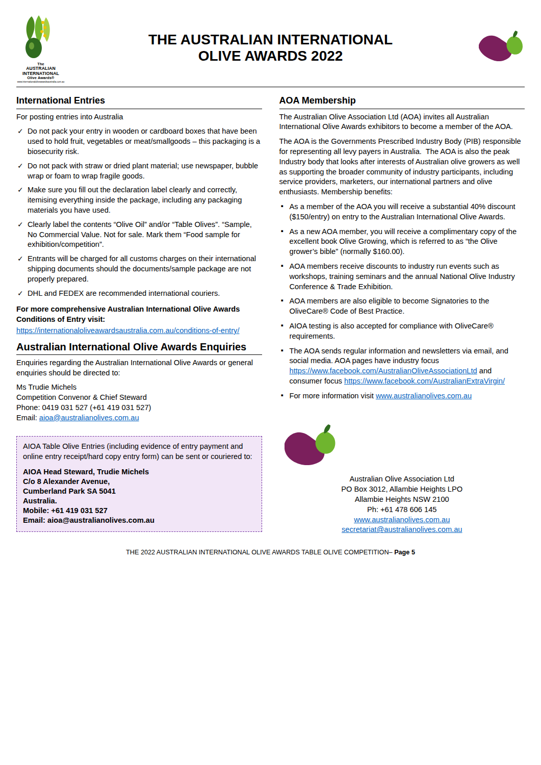The
AUSTRALIAN
INTERNATIONAL
Olive Awards®
www.internationaloliveawardsaustralia.com.au
THE AUSTRALIAN INTERNATIONAL
OLIVE AWARDS 2022
International Entries
For posting entries into Australia
Do not pack your entry in wooden or cardboard boxes that have been used to hold fruit, vegetables or meat/smallgoods – this packaging is a biosecurity risk.
Do not pack with straw or dried plant material; use newspaper, bubble wrap or foam to wrap fragile goods.
Make sure you fill out the declaration label clearly and correctly, itemising everything inside the package, including any packaging materials you have used.
Clearly label the contents “Olive Oil” and/or “Table Olives”. “Sample, No Commercial Value. Not for sale. Mark them “Food sample for exhibition/competition”.
Entrants will be charged for all customs charges on their international shipping documents should the documents/sample package are not properly prepared.
DHL and FEDEX are recommended international couriers.
For more comprehensive Australian International Olive Awards Conditions of Entry visit:
https://internationaloliveawardsaustralia.com.au/conditions-of-entry/
Australian International Olive Awards Enquiries
Enquiries regarding the Australian International Olive Awards or general enquiries should be directed to:
Ms Trudie Michels
Competition Convenor & Chief Steward
Phone: 0419 031 527 (+61 419 031 527)
Email: aioa@australianolives.com.au
AIOA Table Olive Entries (including evidence of entry payment and online entry receipt/hard copy entry form) can be sent or couriered to:
AIOA Head Steward, Trudie Michels
C/o 8 Alexander Avenue,
Cumberland Park SA 5041
Australia.
Mobile: +61 419 031 527
Email: aioa@australianolives.com.au
AOA Membership
The Australian Olive Association Ltd (AOA) invites all Australian International Olive Awards exhibitors to become a member of the AOA.
The AOA is the Governments Prescribed Industry Body (PIB) responsible for representing all levy payers in Australia. The AOA is also the peak Industry body that looks after interests of Australian olive growers as well as supporting the broader community of industry participants, including service providers, marketers, our international partners and olive enthusiasts. Membership benefits:
As a member of the AOA you will receive a substantial 40% discount ($150/entry) on entry to the Australian International Olive Awards.
As a new AOA member, you will receive a complimentary copy of the excellent book Olive Growing, which is referred to as “the Olive grower’s bible” (normally $160.00).
AOA members receive discounts to industry run events such as workshops, training seminars and the annual National Olive Industry Conference & Trade Exhibition.
AOA members are also eligible to become Signatories to the OliveCare® Code of Best Practice.
AIOA testing is also accepted for compliance with OliveCare® requirements.
The AOA sends regular information and newsletters via email, and social media. AOA pages have industry focus https://www.facebook.com/AustralianOliveAssociationLtd and consumer focus https://www.facebook.com/AustralianExtraVirgin/
For more information visit www.australianolives.com.au
Australian Olive Association Ltd
PO Box 3012, Allambie Heights LPO
Allambie Heights NSW 2100
Ph: +61 478 606 145
www.australianolives.com.au
secretariat@australianolives.com.au
THE 2022 AUSTRALIAN INTERNATIONAL OLIVE AWARDS TABLE OLIVE COMPETITION– Page 5